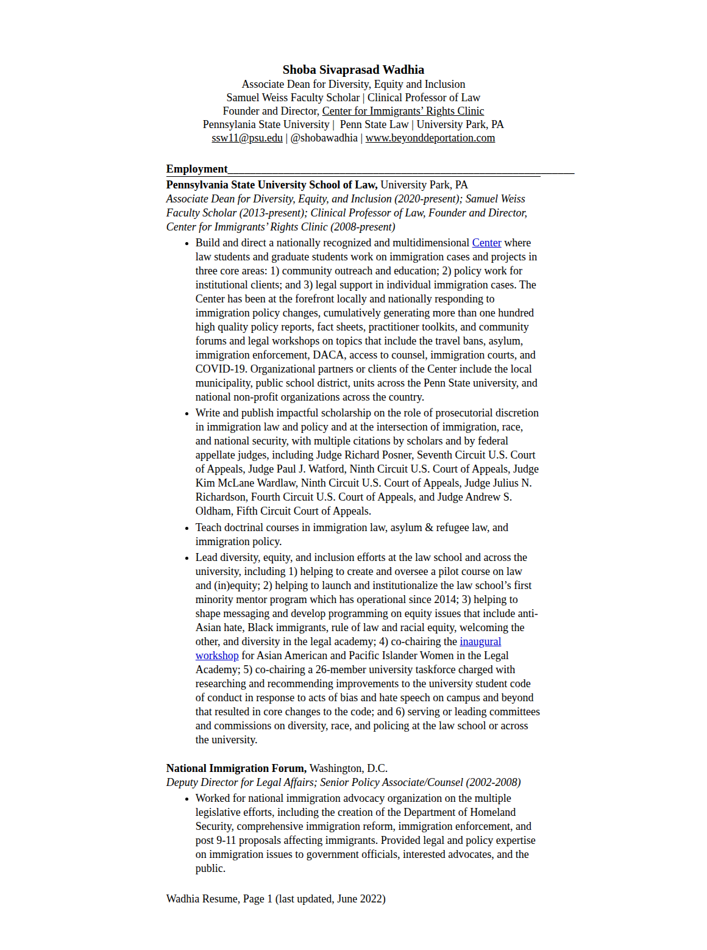Shoba Sivaprasad Wadhia
Associate Dean for Diversity, Equity and Inclusion
Samuel Weiss Faculty Scholar | Clinical Professor of Law
Founder and Director, Center for Immigrants’ Rights Clinic
Pennsylania State University | Penn State Law | University Park, PA
ssw11@psu.edu | @shobawadhia | www.beyonddeportation.com
Employment______________________________________________________________
Pennsylvania State University School of Law, University Park, PA
Associate Dean for Diversity, Equity, and Inclusion (2020-present); Samuel Weiss Faculty Scholar (2013-present); Clinical Professor of Law, Founder and Director, Center for Immigrants’ Rights Clinic (2008-present)
Build and direct a nationally recognized and multidimensional Center where law students and graduate students work on immigration cases and projects in three core areas: 1) community outreach and education; 2) policy work for institutional clients; and 3) legal support in individual immigration cases. The Center has been at the forefront locally and nationally responding to immigration policy changes, cumulatively generating more than one hundred high quality policy reports, fact sheets, practitioner toolkits, and community forums and legal workshops on topics that include the travel bans, asylum, immigration enforcement, DACA, access to counsel, immigration courts, and COVID-19. Organizational partners or clients of the Center include the local municipality, public school district, units across the Penn State university, and national non-profit organizations across the country.
Write and publish impactful scholarship on the role of prosecutorial discretion in immigration law and policy and at the intersection of immigration, race, and national security, with multiple citations by scholars and by federal appellate judges, including Judge Richard Posner, Seventh Circuit U.S. Court of Appeals, Judge Paul J. Watford, Ninth Circuit U.S. Court of Appeals, Judge Kim McLane Wardlaw, Ninth Circuit U.S. Court of Appeals, Judge Julius N. Richardson, Fourth Circuit U.S. Court of Appeals, and Judge Andrew S. Oldham, Fifth Circuit Court of Appeals.
Teach doctrinal courses in immigration law, asylum & refugee law, and immigration policy.
Lead diversity, equity, and inclusion efforts at the law school and across the university, including 1) helping to create and oversee a pilot course on law and (in)equity; 2) helping to launch and institutionalize the law school’s first minority mentor program which has operational since 2014; 3) helping to shape messaging and develop programming on equity issues that include anti-Asian hate, Black immigrants, rule of law and racial equity, welcoming the other, and diversity in the legal academy; 4) co-chairing the inaugural workshop for Asian American and Pacific Islander Women in the Legal Academy; 5) co-chairing a 26-member university taskforce charged with researching and recommending improvements to the university student code of conduct in response to acts of bias and hate speech on campus and beyond that resulted in core changes to the code; and 6) serving or leading committees and commissions on diversity, race, and policing at the law school or across the university.
National Immigration Forum, Washington, D.C.
Deputy Director for Legal Affairs; Senior Policy Associate/Counsel (2002-2008)
Worked for national immigration advocacy organization on the multiple legislative efforts, including the creation of the Department of Homeland Security, comprehensive immigration reform, immigration enforcement, and post 9-11 proposals affecting immigrants. Provided legal and policy expertise on immigration issues to government officials, interested advocates, and the public.
Wadhia Resume, Page 1 (last updated, June 2022)